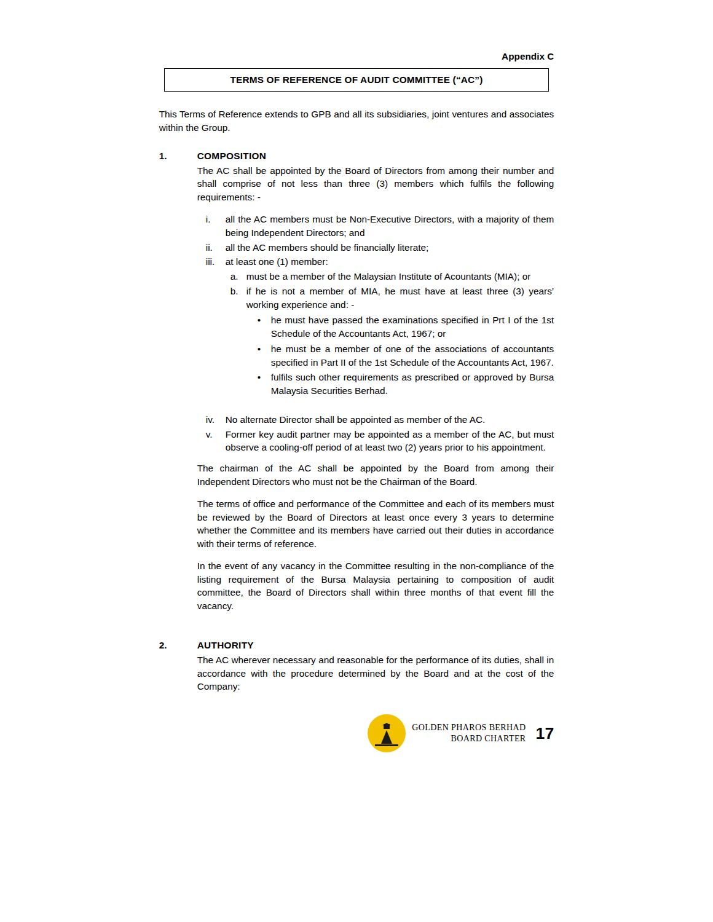Appendix C
TERMS OF REFERENCE OF AUDIT COMMITTEE (“AC”)
This Terms of Reference extends to GPB and all its subsidiaries, joint ventures and associates within the Group.
1.
COMPOSITION
The AC shall be appointed by the Board of Directors from among their number and shall comprise of not less than three (3) members which fulfils the following requirements: -
i. all the AC members must be Non-Executive Directors, with a majority of them being Independent Directors; and
ii. all the AC members should be financially literate;
iii. at least one (1) member:
a. must be a member of the Malaysian Institute of Acountants (MIA); or
b. if he is not a member of MIA, he must have at least three (3) years’ working experience and: -
• he must have passed the examinations specified in Prt I of the 1st Schedule of the Accountants Act, 1967; or
• he must be a member of one of the associations of accountants specified in Part II of the 1st Schedule of the Accountants Act, 1967.
• fulfils such other requirements as prescribed or approved by Bursa Malaysia Securities Berhad.
iv. No alternate Director shall be appointed as member of the AC.
v. Former key audit partner may be appointed as a member of the AC, but must observe a cooling-off period of at least two (2) years prior to his appointment.
The chairman of the AC shall be appointed by the Board from among their Independent Directors who must not be the Chairman of the Board.
The terms of office and performance of the Committee and each of its members must be reviewed by the Board of Directors at least once every 3 years to determine whether the Committee and its members have carried out their duties in accordance with their terms of reference.
In the event of any vacancy in the Committee resulting in the non-compliance of the listing requirement of the Bursa Malaysia pertaining to composition of audit committee, the Board of Directors shall within three months of that event fill the vacancy.
2.
AUTHORITY
The AC wherever necessary and reasonable for the performance of its duties, shall in accordance with the procedure determined by the Board and at the cost of the Company:
GOLDEN PHAROS BERHAD
BOARD CHARTER
17